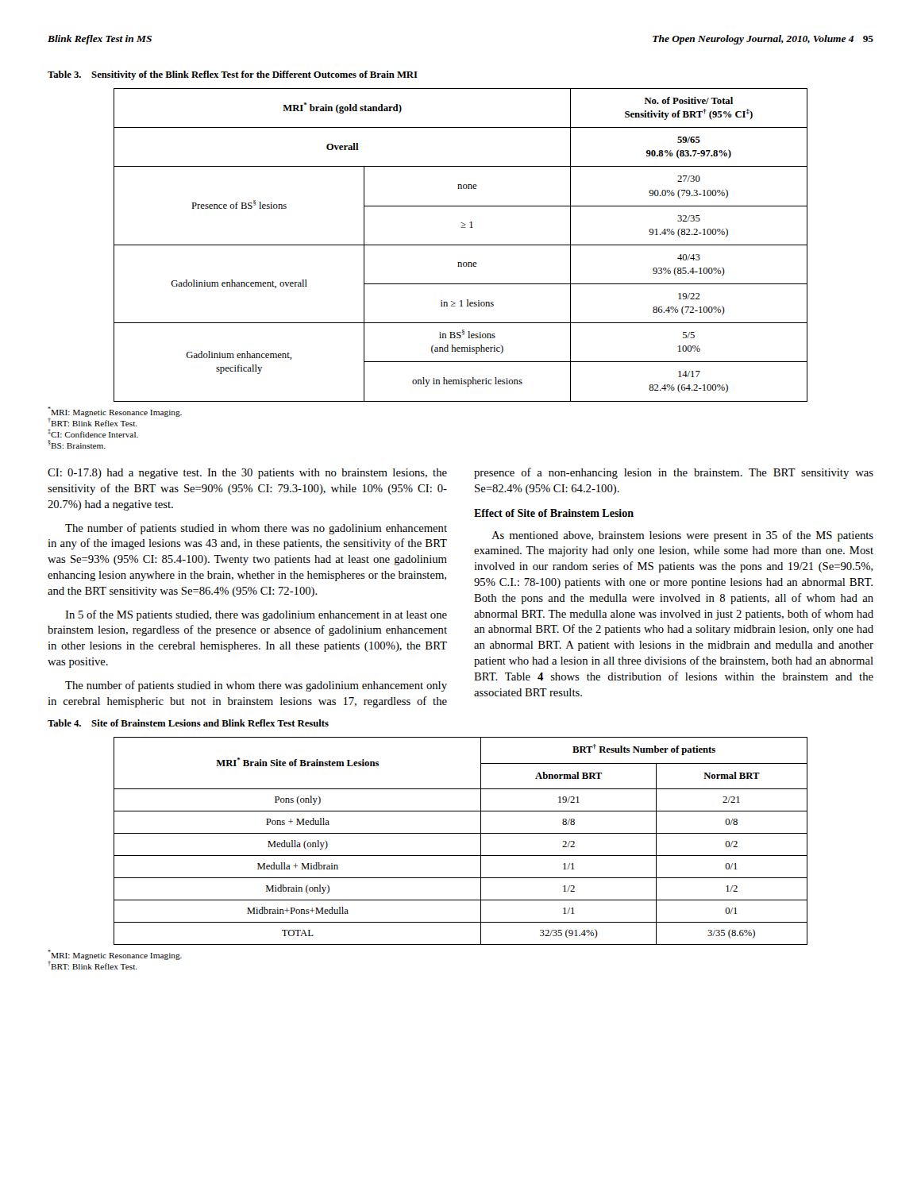Blink Reflex Test in MS
The Open Neurology Journal, 2010, Volume 4 95
Table 3. Sensitivity of the Blink Reflex Test for the Different Outcomes of Brain MRI
| MRI * brain (gold standard) | No. of Positive/ Total Sensitivity of BRT † (95% CI ‡ ) |
| --- | --- |
| Overall | 59/65 90.8% (83.7-97.8%) |
| Presence of BS § lesions | none | 27/30 90.0% (79.3-100%) |
| ≥ 1 | 32/35 91.4% (82.2-100%) |
| Gadolinium enhancement, overall | none | 40/43 93% (85.4-100%) |
| in ≥ 1 lesions | 19/22 86.4% (72-100%) |
| Gadolinium enhancement, specifically | in BS § lesions (and hemispheric) | 5/5 100% |
| only in hemispheric lesions | 14/17 82.4% (64.2-100%) |
*MRI: Magnetic Resonance Imaging.
†BRT: Blink Reflex Test.
‡CI: Confidence Interval.
§BS: Brainstem.
CI: 0-17.8) had a negative test. In the 30 patients with no brainstem lesions, the sensitivity of the BRT was Se=90% (95% CI: 79.3-100), while 10% (95% CI: 0-20.7%) had a negative test.
The number of patients studied in whom there was no gadolinium enhancement in any of the imaged lesions was 43 and, in these patients, the sensitivity of the BRT was Se=93% (95% CI: 85.4-100). Twenty two patients had at least one gadolinium enhancing lesion anywhere in the brain, whether in the hemispheres or the brainstem, and the BRT sensitivity was Se=86.4% (95% CI: 72-100).
In 5 of the MS patients studied, there was gadolinium enhancement in at least one brainstem lesion, regardless of the presence or absence of gadolinium enhancement in other lesions in the cerebral hemispheres. In all these patients (100%), the BRT was positive.
The number of patients studied in whom there was gadolinium enhancement only in cerebral hemispheric but not in brainstem lesions was 17, regardless of the presence of a non-enhancing lesion in the brainstem. The BRT sensitivity was Se=82.4% (95% CI: 64.2-100).
Effect of Site of Brainstem Lesion
As mentioned above, brainstem lesions were present in 35 of the MS patients examined. The majority had only one lesion, while some had more than one. Most involved in our random series of MS patients was the pons and 19/21 (Se=90.5%, 95% C.I.: 78-100) patients with one or more pontine lesions had an abnormal BRT. Both the pons and the medulla were involved in 8 patients, all of whom had an abnormal BRT. The medulla alone was involved in just 2 patients, both of whom had an abnormal BRT. Of the 2 patients who had a solitary midbrain lesion, only one had an abnormal BRT. A patient with lesions in the midbrain and medulla and another patient who had a lesion in all three divisions of the brainstem, both had an abnormal BRT. Table 4 shows the distribution of lesions within the brainstem and the associated BRT results.
Table 4. Site of Brainstem Lesions and Blink Reflex Test Results
| MRI * Brain Site of Brainstem Lesions | BRT † Results Number of patients |
| --- | --- |
| Abnormal BRT | Normal BRT |
| Pons (only) | 19/21 | 2/21 |
| Pons + Medulla | 8/8 | 0/8 |
| Medulla (only) | 2/2 | 0/2 |
| Medulla + Midbrain | 1/1 | 0/1 |
| Midbrain (only) | 1/2 | 1/2 |
| Midbrain+Pons+Medulla | 1/1 | 0/1 |
| TOTAL | 32/35 (91.4%) | 3/35 (8.6%) |
*MRI: Magnetic Resonance Imaging.
†BRT: Blink Reflex Test.